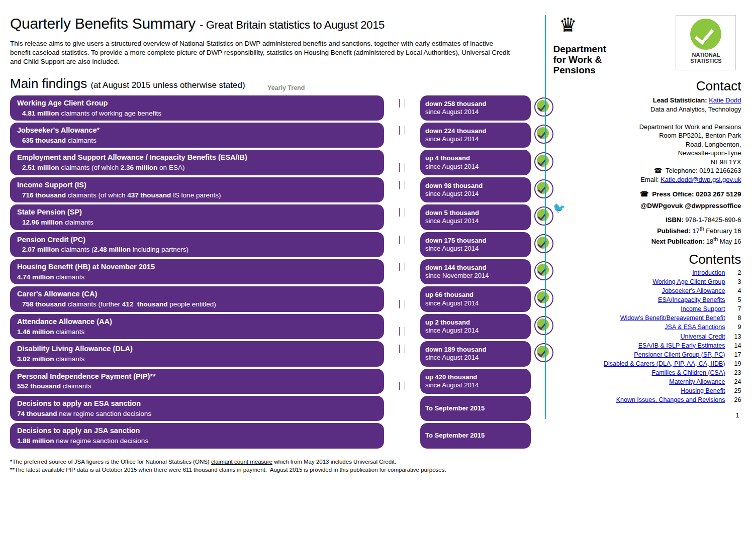Quarterly Benefits Summary - Great Britain statistics to August 2015
This release aims to give users a structured overview of National Statistics on DWP administered benefits and sanctions, together with early estimates of inactive benefit caseload statistics. To provide a more complete picture of DWP responsibility, statistics on Housing Benefit (administered by Local Authorities), Universal Credit and Child Support are also included.
Main findings (at August 2015 unless otherwise stated)
Yearly Trend
| Working Age Client Group 4.81 million claimants of working age benefits | | down 258 thousand since August 2014 | |
| Jobseeker's Allowance* 635 thousand claimants | | down 224 thousand since August 2014 | |
| Employment and Support Allowance / Incapacity Benefits (ESA/IB) 2.51 million claimants (of which 2.36 million on ESA) | | up 4 thousand since August 2014 | |
| Income Support (IS) 716 thousand claimants (of which 437 thousand IS lone parents) | | down 98 thousand since August 2014 | |
| State Pension (SP) 12.96 million claimants | | down 5 thousand since August 2014 | |
| Pension Credit (PC) 2.07 million claimants ( 2.48 million including partners) | | down 175 thousand since August 2014 | |
| Housing Benefit (HB) at November 2015 4.74 million claimants | | down 144 thousand since November 2014 | |
| Carer's Allowance (CA) 758 thousand claimants (further 412 thousand people entitled) | | up 66 thousand since August 2014 | |
| Attendance Allowance (AA) 1.46 million claimants | | up 2 thousand since August 2014 | |
| Disability Living Allowance (DLA) 3.02 million claimants | | down 189 thousand since August 2014 | |
| Personal Independence Payment (PIP)** 552 thousand claimants | | up 420 thousand since August 2014 | |
| Decisions to apply an ESA sanction 74 thousand new regime sanction decisions | | To September 2015 | |
| Decisions to apply an JSA sanction 1.88 million new regime sanction decisions | | To September 2015 | |
*The preferred source of JSA figures is the Office for National Statistics (ONS) claimant count measure which from May 2013 includes Universal Credit.
**The latest available PIP data is at October 2015 when there were 611 thousand claims in payment. August 2015 is provided in this publication for comparative purposes.
♛
Department
for Work &
Pensions
NATIONAL
STATISTICS
Contact
Lead Statistician: Katie Dodd
Data and Analytics, Technology
Department for Work and Pensions
Room BP5201, Benton Park
Road, Longbenton,
Newcastle-upon-Tyne
NE98 1YX
☎ Telephone: 0191 2166263
Email: Katie.dodd@dwp.gsi.gov.uk
☎ Press Office: 0203 267 5129
🐦 @DWPgovuk @dwppressoffice
ISBN: 978-1-78425-690-6
Published: 17th February 16
Next Publication: 18th May 16
Contents
| Introduction | 2 |
| Working Age Client Group | 3 |
| Jobseeker's Allowance | 4 |
| ESA/Incapacity Benefits | 5 |
| Income Support | 7 |
| Widow's Benefit/Bereavement Benefit | 8 |
| JSA & ESA Sanctions | 9 |
| Universal Credit | 13 |
| ESA/IB & ISLP Early Estimates | 14 |
| Pensioner Client Group (SP, PC) | 17 |
| Disabled & Carers (DLA, PIP, AA, CA, IIDB) | 19 |
| Families & Children (CSA) | 23 |
| Maternity Allowance | 24 |
| Housing Benefit | 25 |
| Known Issues, Changes and Revisions | 26 |
1